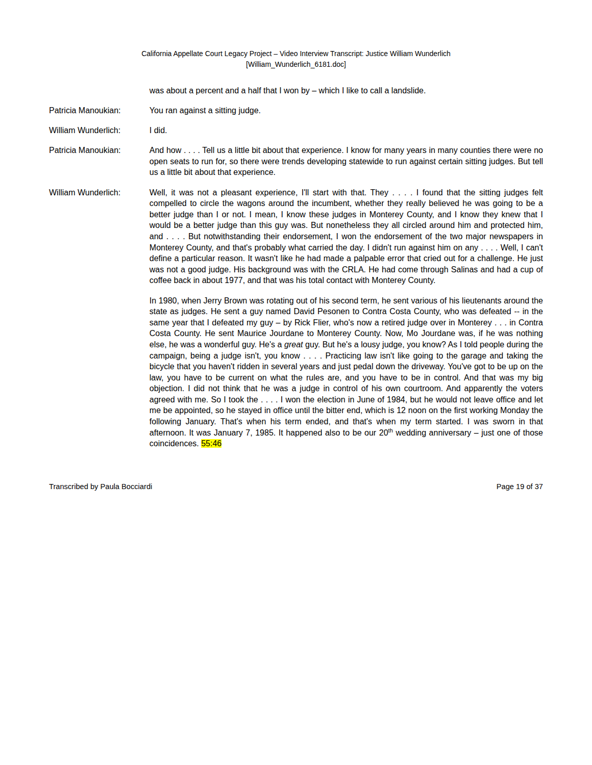California Appellate Court Legacy Project – Video Interview Transcript: Justice William Wunderlich [William_Wunderlich_6181.doc]
| | was about a percent and a half that I won by – which I like to call a landslide. |
| Patricia Manoukian: | You ran against a sitting judge. |
| William Wunderlich: | I did. |
| Patricia Manoukian: | And how . . . . Tell us a little bit about that experience. I know for many years in many counties there were no open seats to run for, so there were trends developing statewide to run against certain sitting judges. But tell us a little bit about that experience. |
| William Wunderlich: | Well, it was not a pleasant experience, I'll start with that. They . . . . I found that the sitting judges felt compelled to circle the wagons around the incumbent, whether they really believed he was going to be a better judge than I or not. I mean, I know these judges in Monterey County, and I know they knew that I would be a better judge than this guy was. But nonetheless they all circled around him and protected him, and . . . . But notwithstanding their endorsement, I won the endorsement of the two major newspapers in Monterey County, and that's probably what carried the day. I didn't run against him on any . . . . Well, I can't define a particular reason. It wasn't like he had made a palpable error that cried out for a challenge. He just was not a good judge. His background was with the CRLA. He had come through Salinas and had a cup of coffee back in about 1977, and that was his total contact with Monterey County. In 1980, when Jerry Brown was rotating out of his second term, he sent various of his lieutenants around the state as judges. He sent a guy named David Pesonen to Contra Costa County, who was defeated -- in the same year that I defeated my guy – by Rick Flier, who's now a retired judge over in Monterey . . . in Contra Costa County. He sent Maurice Jourdane to Monterey County. Now, Mo Jourdane was, if he was nothing else, he was a wonderful guy. He's a great guy. But he's a lousy judge, you know? As I told people during the campaign, being a judge isn't, you know . . . . Practicing law isn't like going to the garage and taking the bicycle that you haven't ridden in several years and just pedal down the driveway. You've got to be up on the law, you have to be current on what the rules are, and you have to be in control. And that was my big objection. I did not think that he was a judge in control of his own courtroom. And apparently the voters agreed with me. So I took the . . . . I won the election in June of 1984, but he would not leave office and let me be appointed, so he stayed in office until the bitter end, which is 12 noon on the first working Monday the following January. That's when his term ended, and that's when my term started. I was sworn in that afternoon. It was January 7, 1985. It happened also to be our 20 th wedding anniversary – just one of those coincidences. 55:46 |
Transcribed by Paula Bocciardi Page 19 of 37